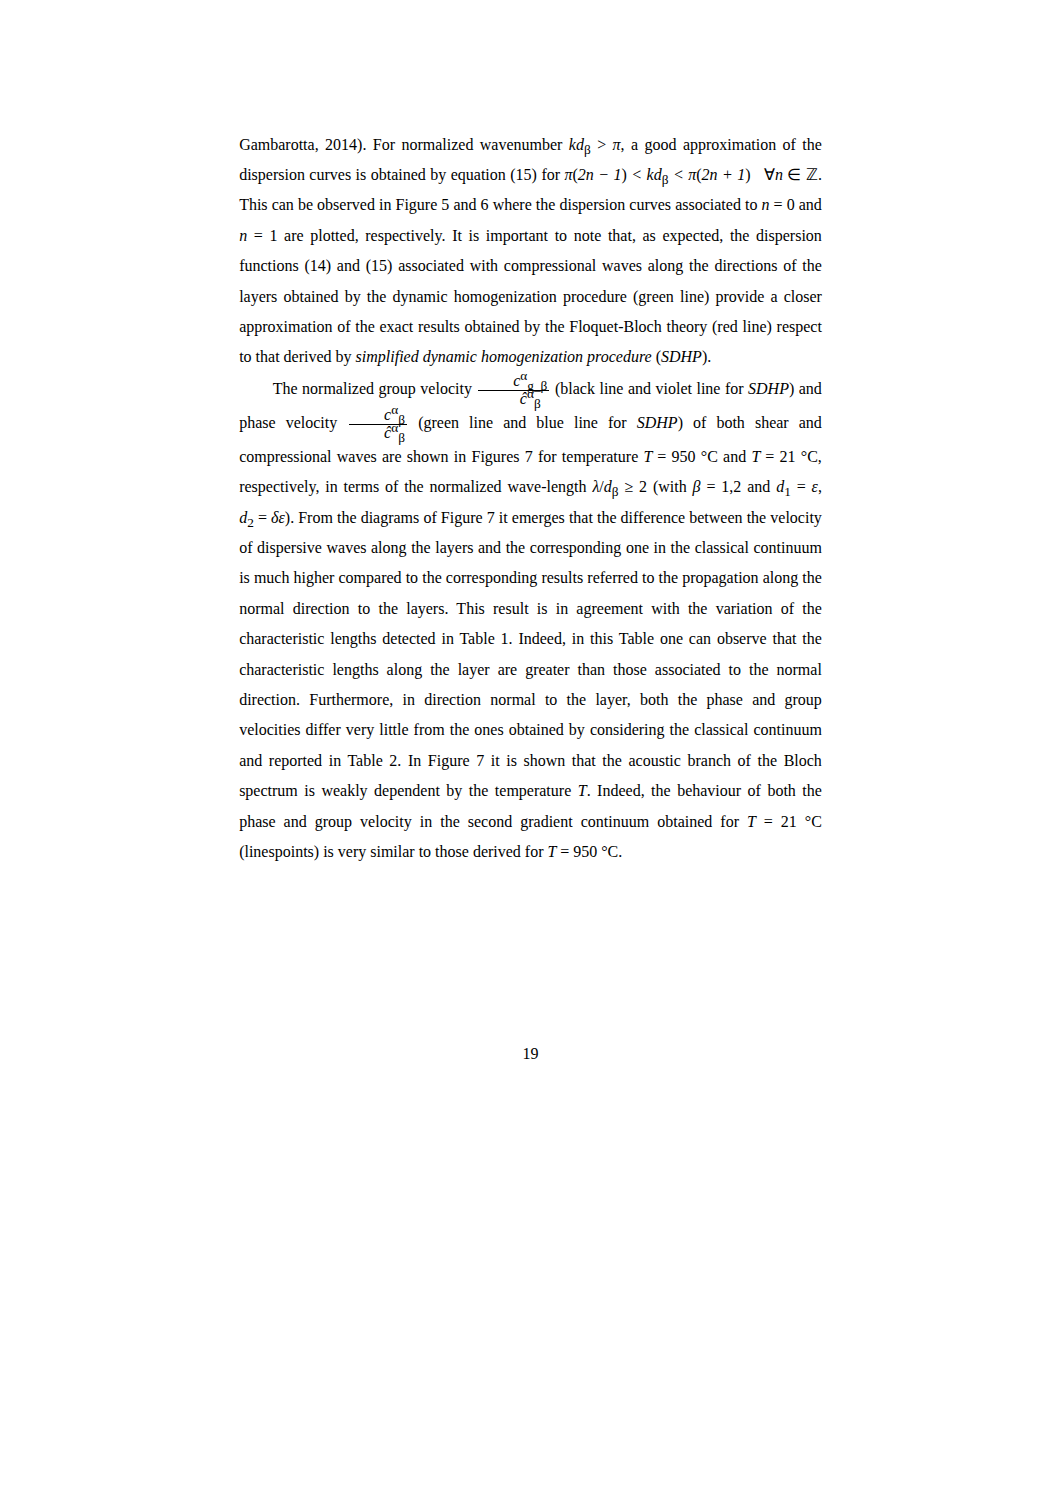Gambarotta, 2014). For normalized wavenumber kdβ > π, a good approximation of the dispersion curves is obtained by equation (15) for π(2n − 1) < kdβ < π(2n + 1) ∀n ∈ ℤ. This can be observed in Figure 5 and 6 where the dispersion curves associated to n = 0 and n = 1 are plotted, respectively. It is important to note that, as expected, the dispersion functions (14) and (15) associated with compressional waves along the directions of the layers obtained by the dynamic homogenization procedure (green line) provide a closer approximation of the exact results obtained by the Floquet-Bloch theory (red line) respect to that derived by simplified dynamic homogenization procedure (SDHP).
The normalized group velocity cαg_β ĉαβ (black line and violet line for SDHP) and phase velocity cαβ ĉαβ (green line and blue line for SDHP) of both shear and compressional waves are shown in Figures 7 for temperature T = 950 °C and T = 21 °C, respectively, in terms of the normalized wave-length λ/dβ ≥ 2 (with β = 1,2 and d1 = ε, d2 = δε). From the diagrams of Figure 7 it emerges that the difference between the velocity of dispersive waves along the layers and the corresponding one in the classical continuum is much higher compared to the corresponding results referred to the propagation along the normal direction to the layers. This result is in agreement with the variation of the characteristic lengths detected in Table 1. Indeed, in this Table one can observe that the characteristic lengths along the layer are greater than those associated to the normal direction. Furthermore, in direction normal to the layer, both the phase and group velocities differ very little from the ones obtained by considering the classical continuum and reported in Table 2. In Figure 7 it is shown that the acoustic branch of the Bloch spectrum is weakly dependent by the temperature T. Indeed, the behaviour of both the phase and group velocity in the second gradient continuum obtained for T = 21 °C (linespoints) is very similar to those derived for T = 950 °C.
19